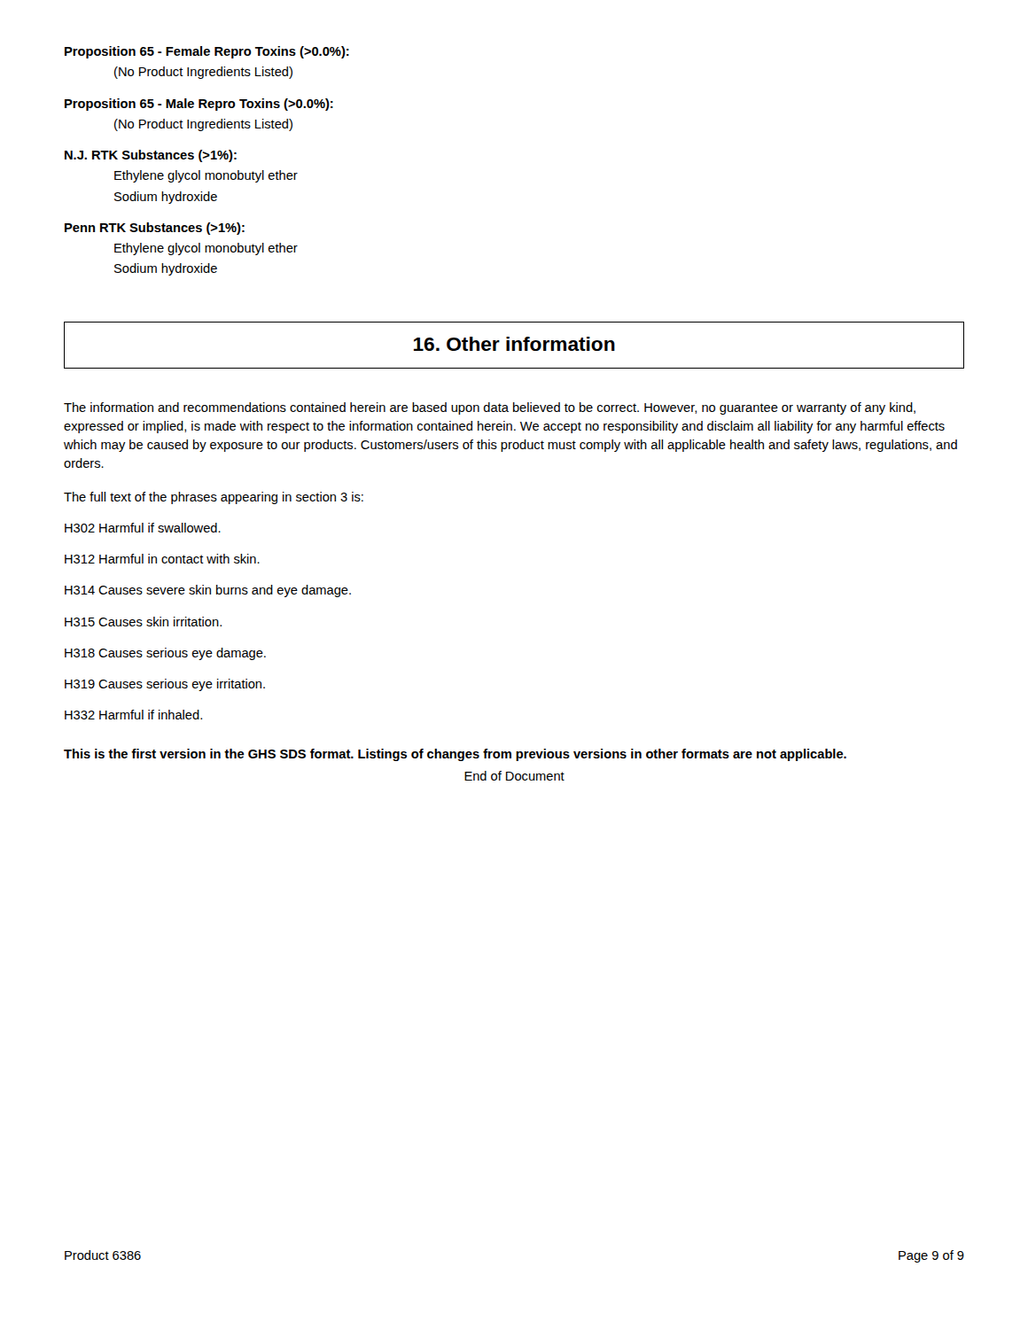Proposition 65 - Female Repro Toxins (>0.0%):
(No Product Ingredients Listed)
Proposition 65 - Male Repro Toxins (>0.0%):
(No Product Ingredients Listed)
N.J. RTK Substances (>1%):
Ethylene glycol monobutyl ether
Sodium hydroxide
Penn RTK Substances (>1%):
Ethylene glycol monobutyl ether
Sodium hydroxide
16. Other information
The information and recommendations contained herein are based upon data believed to be correct. However, no guarantee or warranty of any kind, expressed or implied, is made with respect to the information contained herein. We accept no responsibility and disclaim all liability for any harmful effects which may be caused by exposure to our products. Customers/users of this product must comply with all applicable health and safety laws, regulations, and orders.
The full text of the phrases appearing in section 3 is:
H302 Harmful if swallowed.
H312 Harmful in contact with skin.
H314 Causes severe skin burns and eye damage.
H315 Causes skin irritation.
H318 Causes serious eye damage.
H319 Causes serious eye irritation.
H332 Harmful if inhaled.
This is the first version in the GHS SDS format. Listings of changes from previous versions in other formats are not applicable.
End of Document
Product 6386 Page 9 of 9